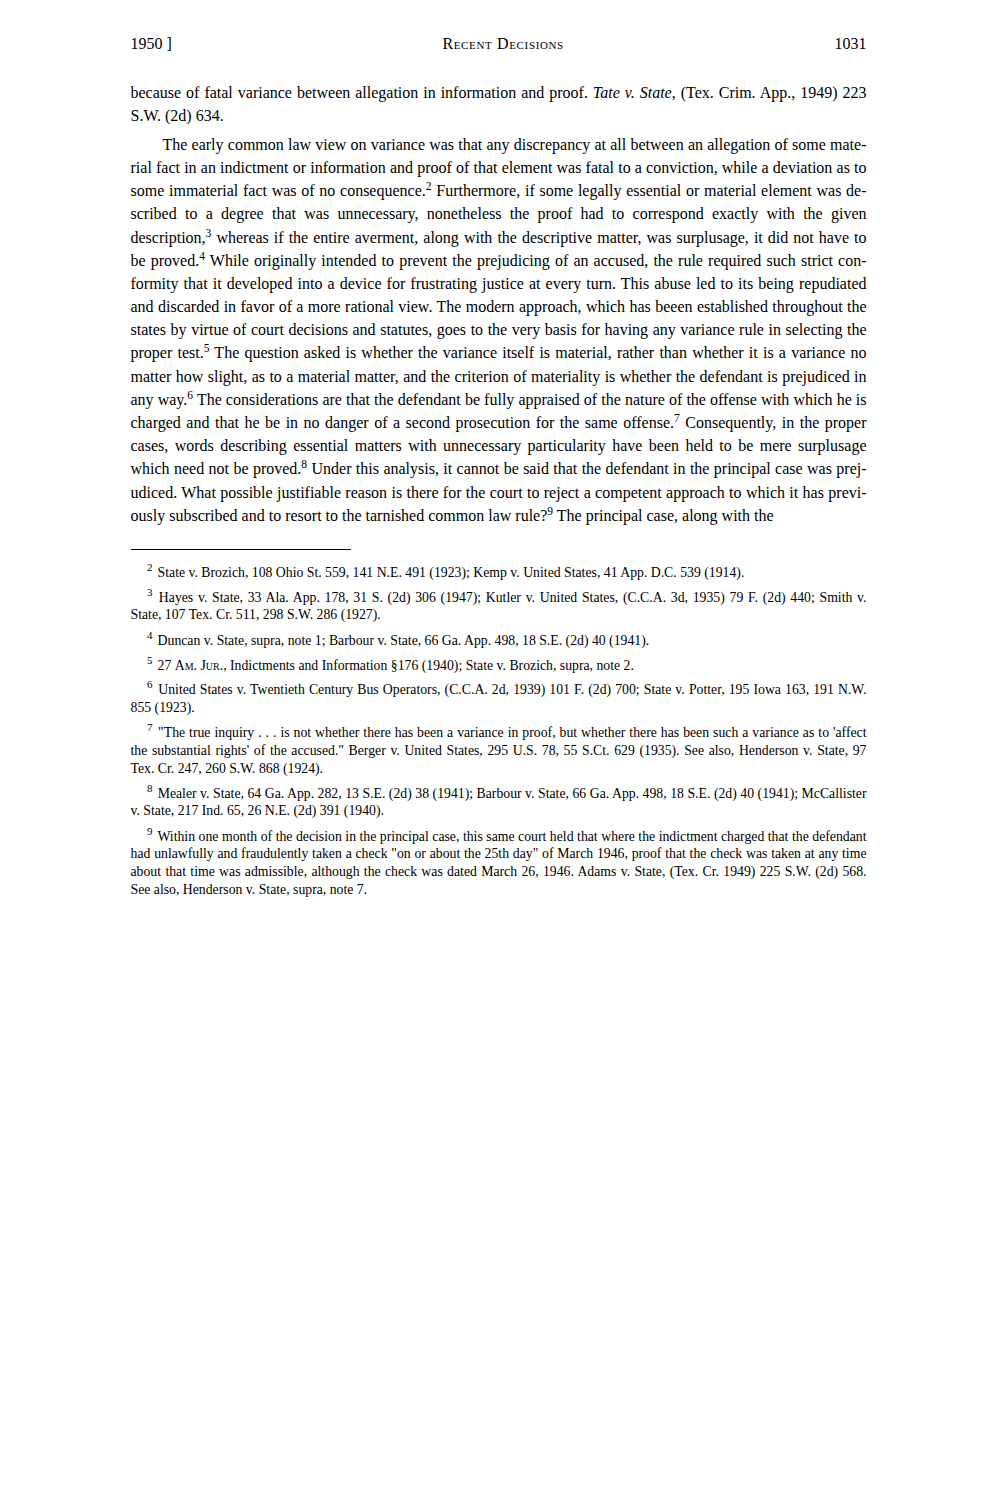1950 ] Recent Decisions 1031
because of fatal variance between allegation in information and proof. Tate v. State, (Tex. Crim. App., 1949) 223 S.W. (2d) 634.
The early common law view on variance was that any discrepancy at all between an allegation of some material fact in an indictment or information and proof of that element was fatal to a conviction, while a deviation as to some immaterial fact was of no consequence.2 Furthermore, if some legally essential or material element was described to a degree that was unnecessary, nonetheless the proof had to correspond exactly with the given description,3 whereas if the entire averment, along with the descriptive matter, was surplusage, it did not have to be proved.4 While originally intended to prevent the prejudicing of an accused, the rule required such strict conformity that it developed into a device for frustrating justice at every turn. This abuse led to its being repudiated and discarded in favor of a more rational view. The modern approach, which has beeen established throughout the states by virtue of court decisions and statutes, goes to the very basis for having any variance rule in selecting the proper test.5 The question asked is whether the variance itself is material, rather than whether it is a variance no matter how slight, as to a material matter, and the criterion of materiality is whether the defendant is prejudiced in any way.6 The considerations are that the defendant be fully appraised of the nature of the offense with which he is charged and that he be in no danger of a second prosecution for the same offense.7 Consequently, in the proper cases, words describing essential matters with unnecessary particularity have been held to be mere surplusage which need not be proved.8 Under this analysis, it cannot be said that the defendant in the principal case was prejudiced. What possible justifiable reason is there for the court to reject a competent approach to which it has previously subscribed and to resort to the tarnished common law rule?9 The principal case, along with the
2 State v. Brozich, 108 Ohio St. 559, 141 N.E. 491 (1923); Kemp v. United States, 41 App. D.C. 539 (1914).
3 Hayes v. State, 33 Ala. App. 178, 31 S. (2d) 306 (1947); Kutler v. United States, (C.C.A. 3d, 1935) 79 F. (2d) 440; Smith v. State, 107 Tex. Cr. 511, 298 S.W. 286 (1927).
4 Duncan v. State, supra, note 1; Barbour v. State, 66 Ga. App. 498, 18 S.E. (2d) 40 (1941).
5 27 Am. Jur., Indictments and Information §176 (1940); State v. Brozich, supra, note 2.
6 United States v. Twentieth Century Bus Operators, (C.C.A. 2d, 1939) 101 F. (2d) 700; State v. Potter, 195 Iowa 163, 191 N.W. 855 (1923).
7 "The true inquiry . . . is not whether there has been a variance in proof, but whether there has been such a variance as to 'affect the substantial rights' of the accused." Berger v. United States, 295 U.S. 78, 55 S.Ct. 629 (1935). See also, Henderson v. State, 97 Tex. Cr. 247, 260 S.W. 868 (1924).
8 Mealer v. State, 64 Ga. App. 282, 13 S.E. (2d) 38 (1941); Barbour v. State, 66 Ga. App. 498, 18 S.E. (2d) 40 (1941); McCallister v. State, 217 Ind. 65, 26 N.E. (2d) 391 (1940).
9 Within one month of the decision in the principal case, this same court held that where the indictment charged that the defendant had unlawfully and fraudulently taken a check "on or about the 25th day" of March 1946, proof that the check was taken at any time about that time was admissible, although the check was dated March 26, 1946. Adams v. State, (Tex. Cr. 1949) 225 S.W. (2d) 568. See also, Henderson v. State, supra, note 7.